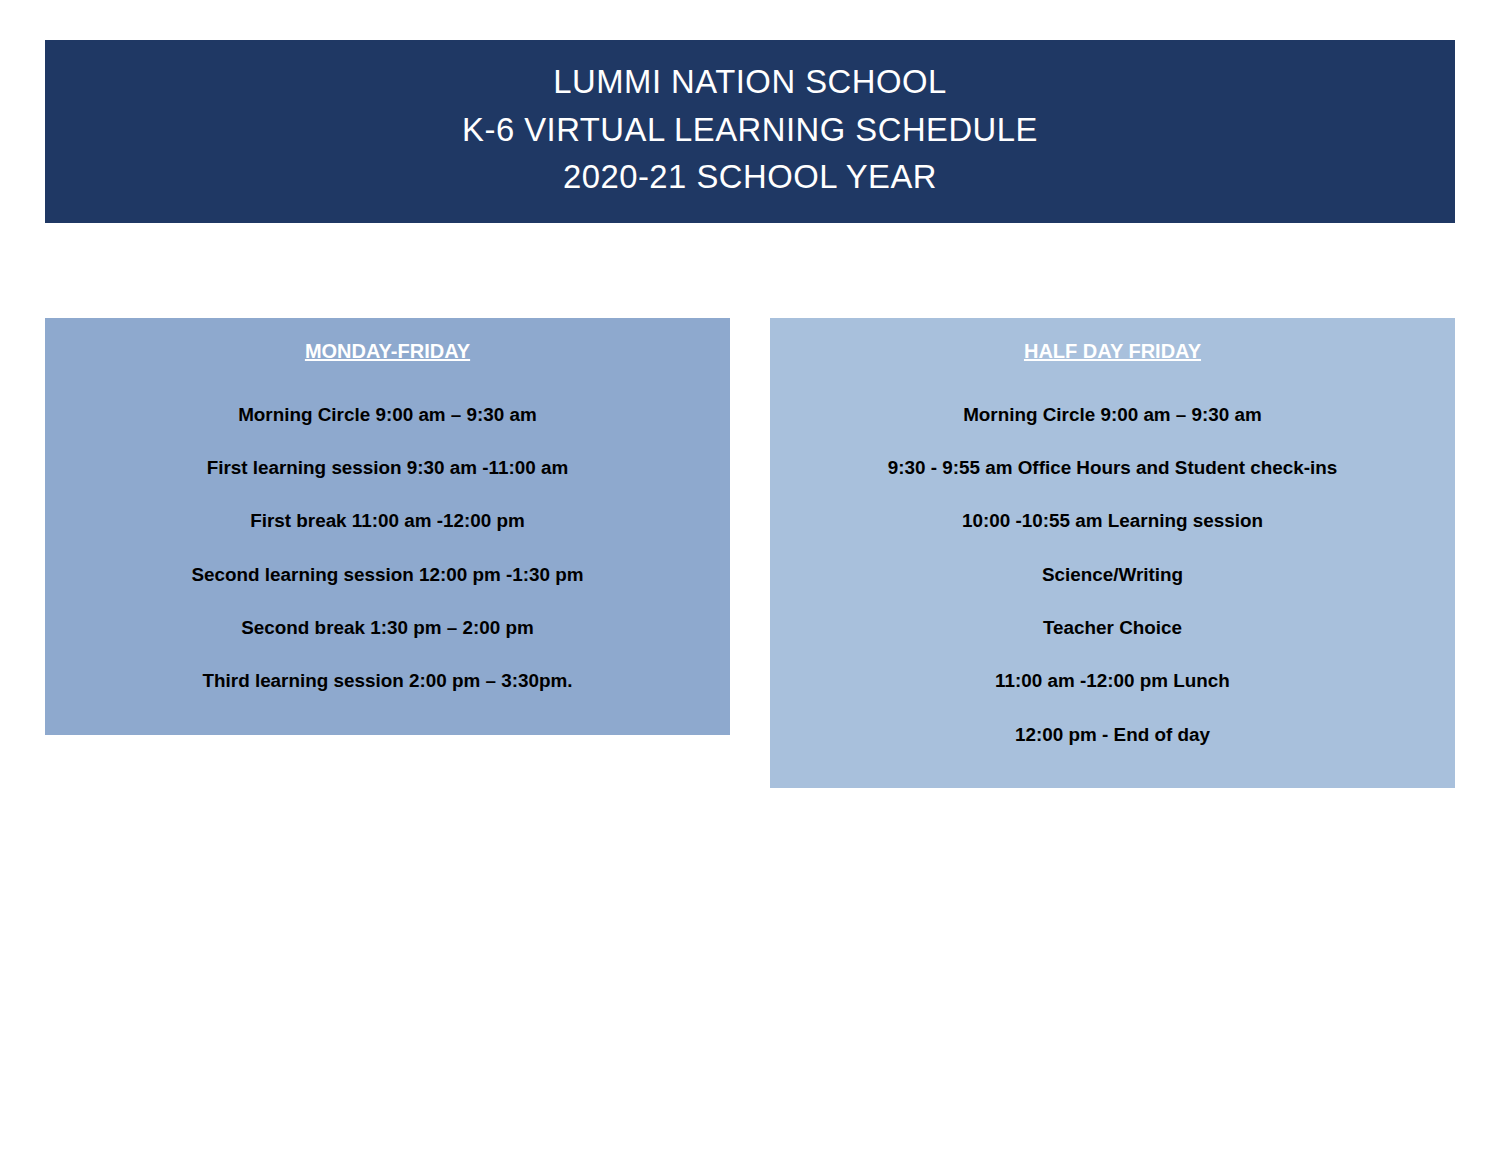LUMMI NATION SCHOOL
K-6 VIRTUAL LEARNING SCHEDULE
2020-21 SCHOOL YEAR
MONDAY-FRIDAY
Morning Circle 9:00 am – 9:30 am
First learning session 9:30 am -11:00 am
First break 11:00 am -12:00 pm
Second learning session 12:00 pm -1:30 pm
Second break 1:30 pm – 2:00 pm
Third learning session 2:00 pm – 3:30pm.
HALF DAY FRIDAY
Morning Circle 9:00 am – 9:30 am
9:30 - 9:55 am Office Hours and Student check-ins
10:00 -10:55 am Learning session
Science/Writing
Teacher Choice
11:00 am -12:00 pm Lunch
12:00 pm - End of day